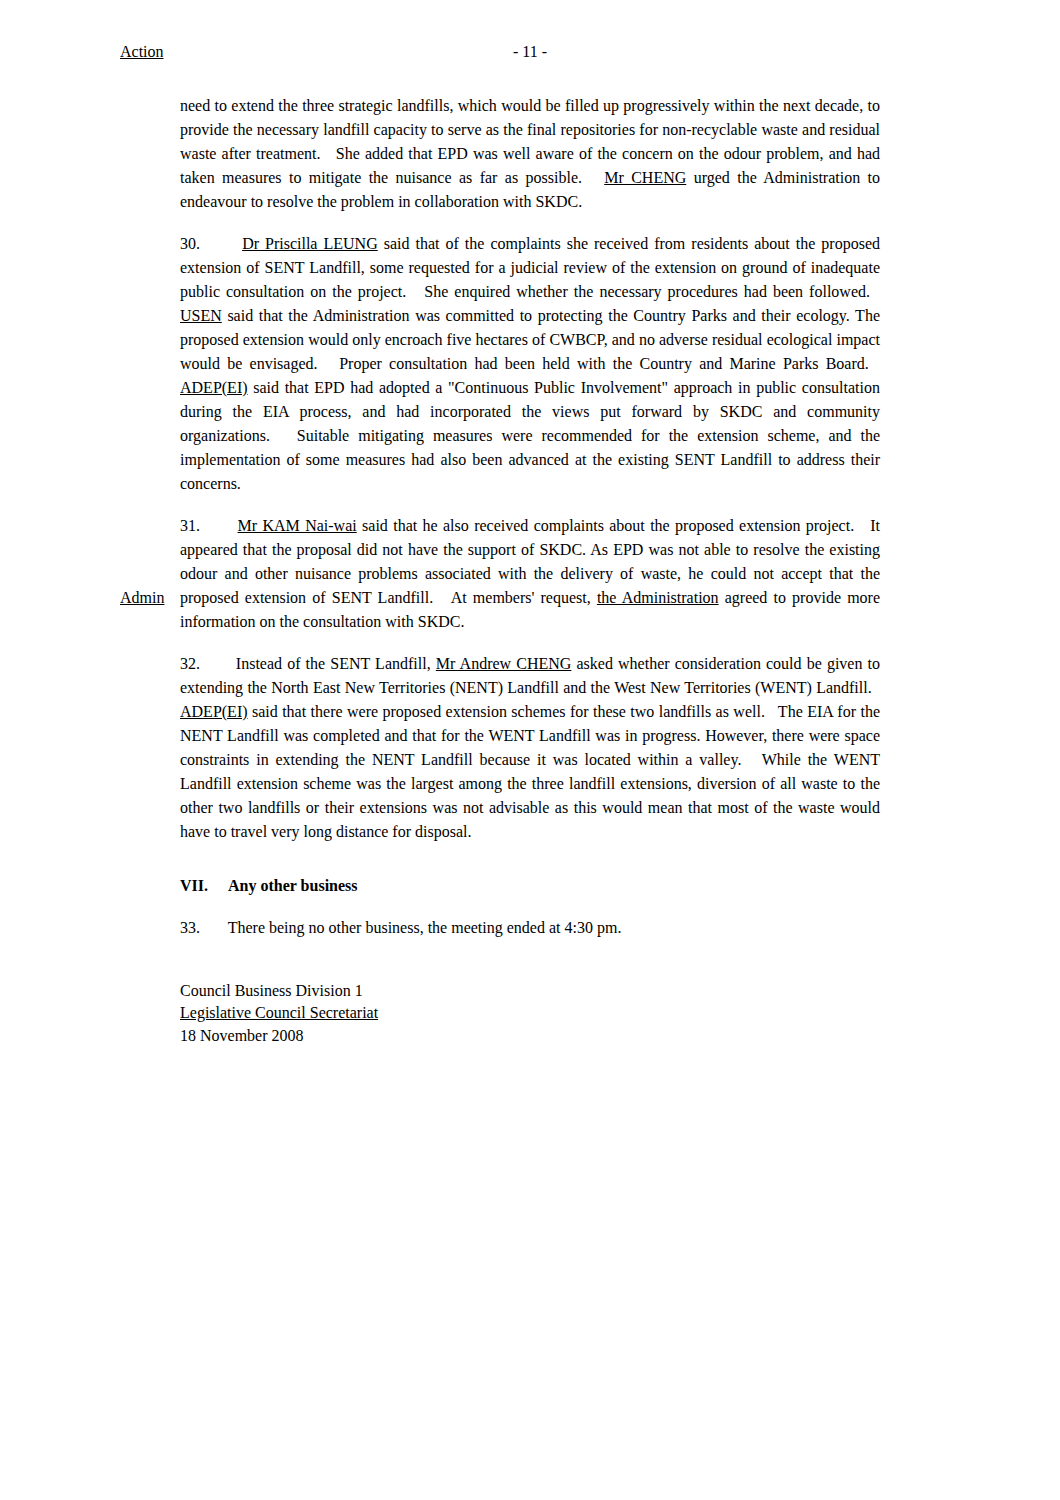Action
- 11 -
need to extend the three strategic landfills, which would be filled up progressively within the next decade, to provide the necessary landfill capacity to serve as the final repositories for non-recyclable waste and residual waste after treatment. She added that EPD was well aware of the concern on the odour problem, and had taken measures to mitigate the nuisance as far as possible. Mr CHENG urged the Administration to endeavour to resolve the problem in collaboration with SKDC.
30. Dr Priscilla LEUNG said that of the complaints she received from residents about the proposed extension of SENT Landfill, some requested for a judicial review of the extension on ground of inadequate public consultation on the project. She enquired whether the necessary procedures had been followed. USEN said that the Administration was committed to protecting the Country Parks and their ecology. The proposed extension would only encroach five hectares of CWBCP, and no adverse residual ecological impact would be envisaged. Proper consultation had been held with the Country and Marine Parks Board. ADEP(EI) said that EPD had adopted a "Continuous Public Involvement" approach in public consultation during the EIA process, and had incorporated the views put forward by SKDC and community organizations. Suitable mitigating measures were recommended for the extension scheme, and the implementation of some measures had also been advanced at the existing SENT Landfill to address their concerns.
Admin
31. Mr KAM Nai-wai said that he also received complaints about the proposed extension project. It appeared that the proposal did not have the support of SKDC. As EPD was not able to resolve the existing odour and other nuisance problems associated with the delivery of waste, he could not accept that the proposed extension of SENT Landfill. At members' request, the Administration agreed to provide more information on the consultation with SKDC.
32. Instead of the SENT Landfill, Mr Andrew CHENG asked whether consideration could be given to extending the North East New Territories (NENT) Landfill and the West New Territories (WENT) Landfill. ADEP(EI) said that there were proposed extension schemes for these two landfills as well. The EIA for the NENT Landfill was completed and that for the WENT Landfill was in progress. However, there were space constraints in extending the NENT Landfill because it was located within a valley. While the WENT Landfill extension scheme was the largest among the three landfill extensions, diversion of all waste to the other two landfills or their extensions was not advisable as this would mean that most of the waste would have to travel very long distance for disposal.
VII. Any other business
33. There being no other business, the meeting ended at 4:30 pm.
Council Business Division 1
Legislative Council Secretariat
18 November 2008